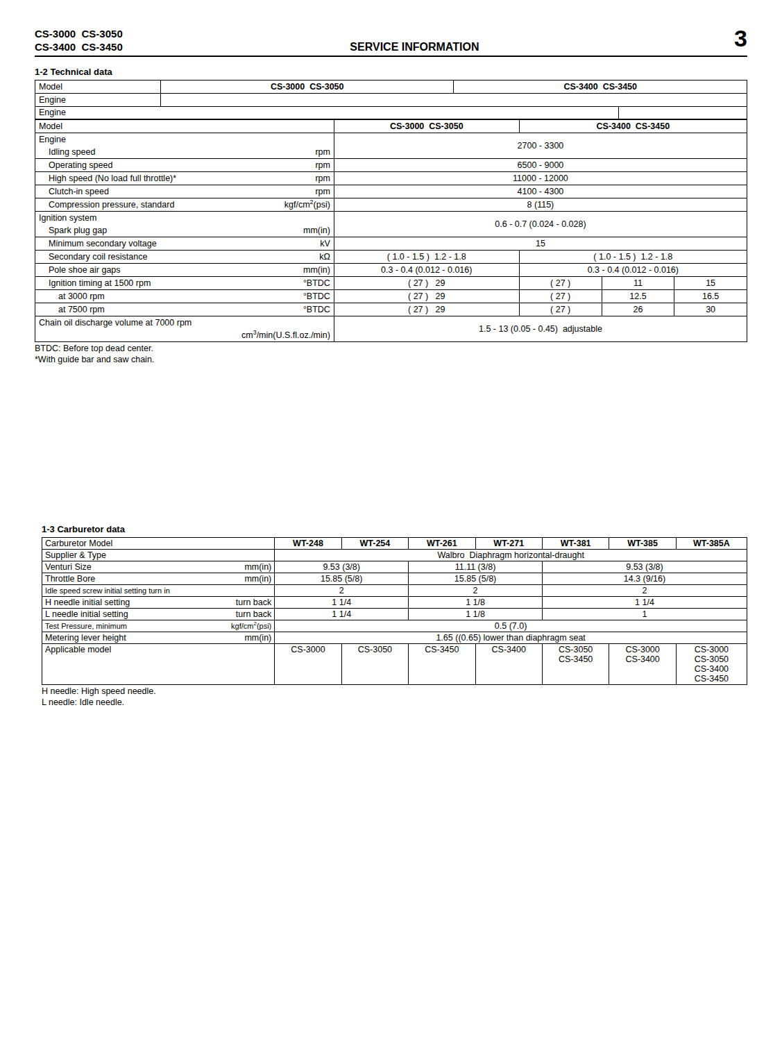CS-3000 CS-3050
CS-3400 CS-3450
SERVICE INFORMATION
3
1-2 Technical data
| Model | CS-3000 CS-3050 | CS-3400 CS-3450 |
| Engine | |
| Engine | |
| Model | CS-3000 CS-3050 | CS-3400 CS-3450 |
| Engine | 2700 - 3300 |
| Idling speed rpm |
| Operating speed rpm | 6500 - 9000 |
| High speed (No load full throttle)* rpm | 11000 - 12000 |
| Clutch-in speed rpm | 4100 - 4300 |
| Compression pressure, standard kgf/cm 2 (psi) | 8 (115) |
| Ignition system | 0.6 - 0.7 (0.024 - 0.028) |
| Spark plug gap mm(in) |
| Minimum secondary voltage kV | 15 |
| Secondary coil resistance kΩ | ( 1.0 - 1.5 ) 1.2 - 1.8 | ( 1.0 - 1.5 ) 1.2 - 1.8 |
| Pole shoe air gaps mm(in) | 0.3 - 0.4 (0.012 - 0.016) | 0.3 - 0.4 (0.012 - 0.016) |
| Ignition timing at 1500 rpm °BTDC | ( 27 ) 29 | ( 27 ) | 11 | 15 |
| at 3000 rpm °BTDC | ( 27 ) 29 | ( 27 ) | 12.5 | 16.5 |
| at 7500 rpm °BTDC | ( 27 ) 29 | ( 27 ) | 26 | 30 |
| Chain oil discharge volume at 7000 rpm | 1.5 - 13 (0.05 - 0.45) adjustable |
| cm 3 /min(U.S.fl.oz./min) |
BTDC: Before top dead center.
*With guide bar and saw chain.
1-3 Carburetor data
| Carburetor Model | WT-248 | WT-254 | WT-261 | WT-271 | WT-381 | WT-385 | WT-385A |
| Supplier & Type | Walbro Diaphragm horizontal-draught |
| Venturi Size mm(in) | 9.53 (3/8) | 11.11 (3/8) | 9.53 (3/8) |
| Throttle Bore mm(in) | 15.85 (5/8) | 15.85 (5/8) | 14.3 (9/16) |
| Idle speed screw initial setting turn in | 2 | 2 | 2 |
| H needle initial setting turn back | 1 1/4 | 1 1/8 | 1 1/4 |
| L needle initial setting turn back | 1 1/4 | 1 1/8 | 1 |
| Test Pressure, minimum kgf/cm 2 (psi) | 0.5 (7.0) |
| Metering lever height mm(in) | 1.65 ((0.65) lower than diaphragm seat |
| Applicable model | CS-3000 | CS-3050 | CS-3450 | CS-3400 | CS-3050 CS-3450 | CS-3000 CS-3400 | CS-3000 CS-3050 CS-3400 CS-3450 |
H needle: High speed needle.
L needle: Idle needle.